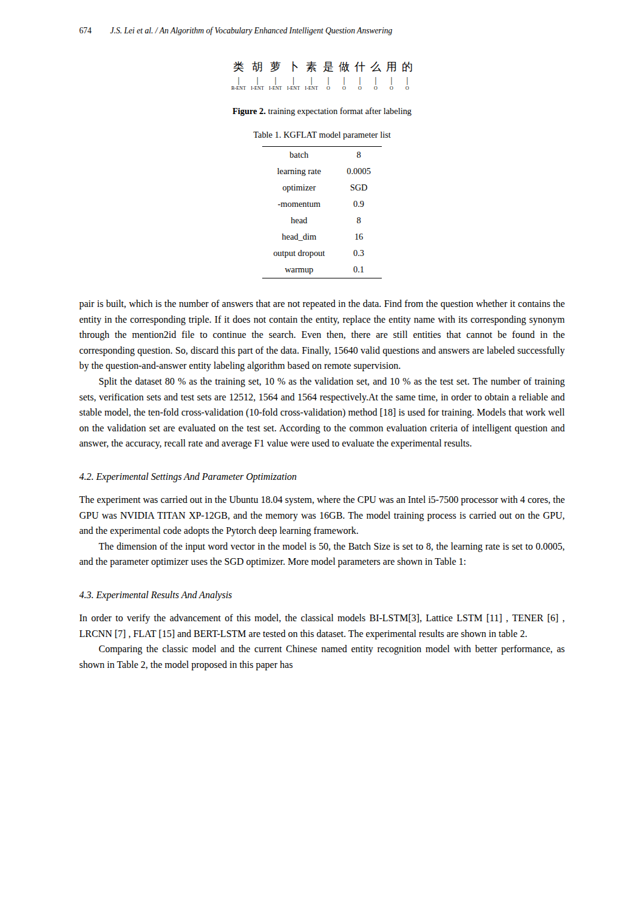674 J.S. Lei et al. / An Algorithm of Vocabulary Enhanced Intelligent Question Answering
| 类 | 胡 | 萝 | 卜 | 素 | 是 | 做 | 什 | 么 | 用 | 的 |
| / | / | / | / | / | / | / | / | / | / | / |
| B-ENT | I-ENT | I-ENT | I-ENT | I-ENT | O | O | O | O | O | O |
Figure 2. training expectation format after labeling
Table 1. KGFLAT model parameter list
| batch | 8 |
| learning rate | 0.0005 |
| optimizer | SGD |
| -momentum | 0.9 |
| head | 8 |
| head_dim | 16 |
| output dropout | 0.3 |
| warmup | 0.1 |
pair is built, which is the number of answers that are not repeated in the data. Find from the question whether it contains the entity in the corresponding triple. If it does not contain the entity, replace the entity name with its corresponding synonym through the mention2id file to continue the search. Even then, there are still entities that cannot be found in the corresponding question. So, discard this part of the data. Finally, 15640 valid questions and answers are labeled successfully by the question-and-answer entity labeling algorithm based on remote supervision.
Split the dataset 80 % as the training set, 10 % as the validation set, and 10 % as the test set. The number of training sets, verification sets and test sets are 12512, 1564 and 1564 respectively.At the same time, in order to obtain a reliable and stable model, the ten-fold cross-validation (10-fold cross-validation) method [18] is used for training. Models that work well on the validation set are evaluated on the test set. According to the common evaluation criteria of intelligent question and answer, the accuracy, recall rate and average F1 value were used to evaluate the experimental results.
4.2. Experimental Settings And Parameter Optimization
The experiment was carried out in the Ubuntu 18.04 system, where the CPU was an Intel i5-7500 processor with 4 cores, the GPU was NVIDIA TITAN XP-12GB, and the memory was 16GB. The model training process is carried out on the GPU, and the experimental code adopts the Pytorch deep learning framework.
The dimension of the input word vector in the model is 50, the Batch Size is set to 8, the learning rate is set to 0.0005, and the parameter optimizer uses the SGD optimizer. More model parameters are shown in Table 1:
4.3. Experimental Results And Analysis
In order to verify the advancement of this model, the classical models BI-LSTM[3], Lattice LSTM [11] , TENER [6] , LRCNN [7] , FLAT [15] and BERT-LSTM are tested on this dataset. The experimental results are shown in table 2.
Comparing the classic model and the current Chinese named entity recognition model with better performance, as shown in Table 2, the model proposed in this paper has